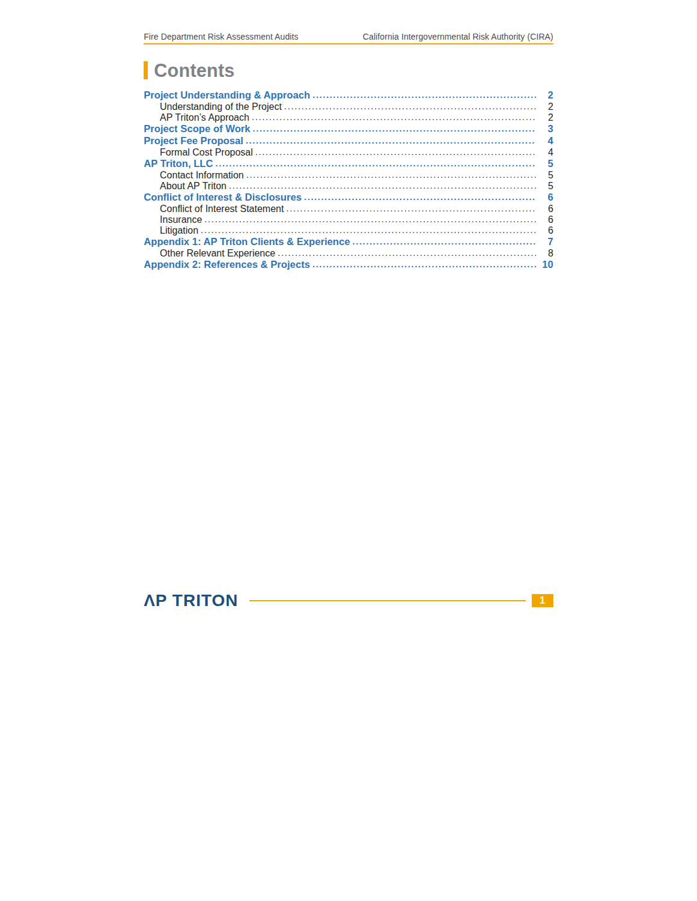Fire Department Risk Assessment Audits
California Intergovernmental Risk Authority (CIRA)
Contents
Project Understanding & Approach .................................................................................................. 2
Understanding of the Project .......................................................................................................... 2
AP Triton’s Approach ..................................................................................................................... 2
Project Scope of Work ................................................................................................................. 3
Project Fee Proposal ................................................................................................................... 4
Formal Cost Proposal .................................................................................................................... 4
AP Triton, LLC .............................................................................................................................. 5
Contact Information ....................................................................................................................... 5
About AP Triton ........................................................................................................................... 5
Conflict of Interest & Disclosures ....................................................................................................... 6
Conflict of Interest Statement ......................................................................................................... 6
Insurance ................................................................................................................................. 6
Litigation .................................................................................................................................. 6
Appendix 1: AP Triton Clients & Experience ................................................................................. 7
Other Relevant Experience ............................................................................................................ 8
Appendix 2: References & Projects ............................................................................................. 10
ΛP TRITON
1